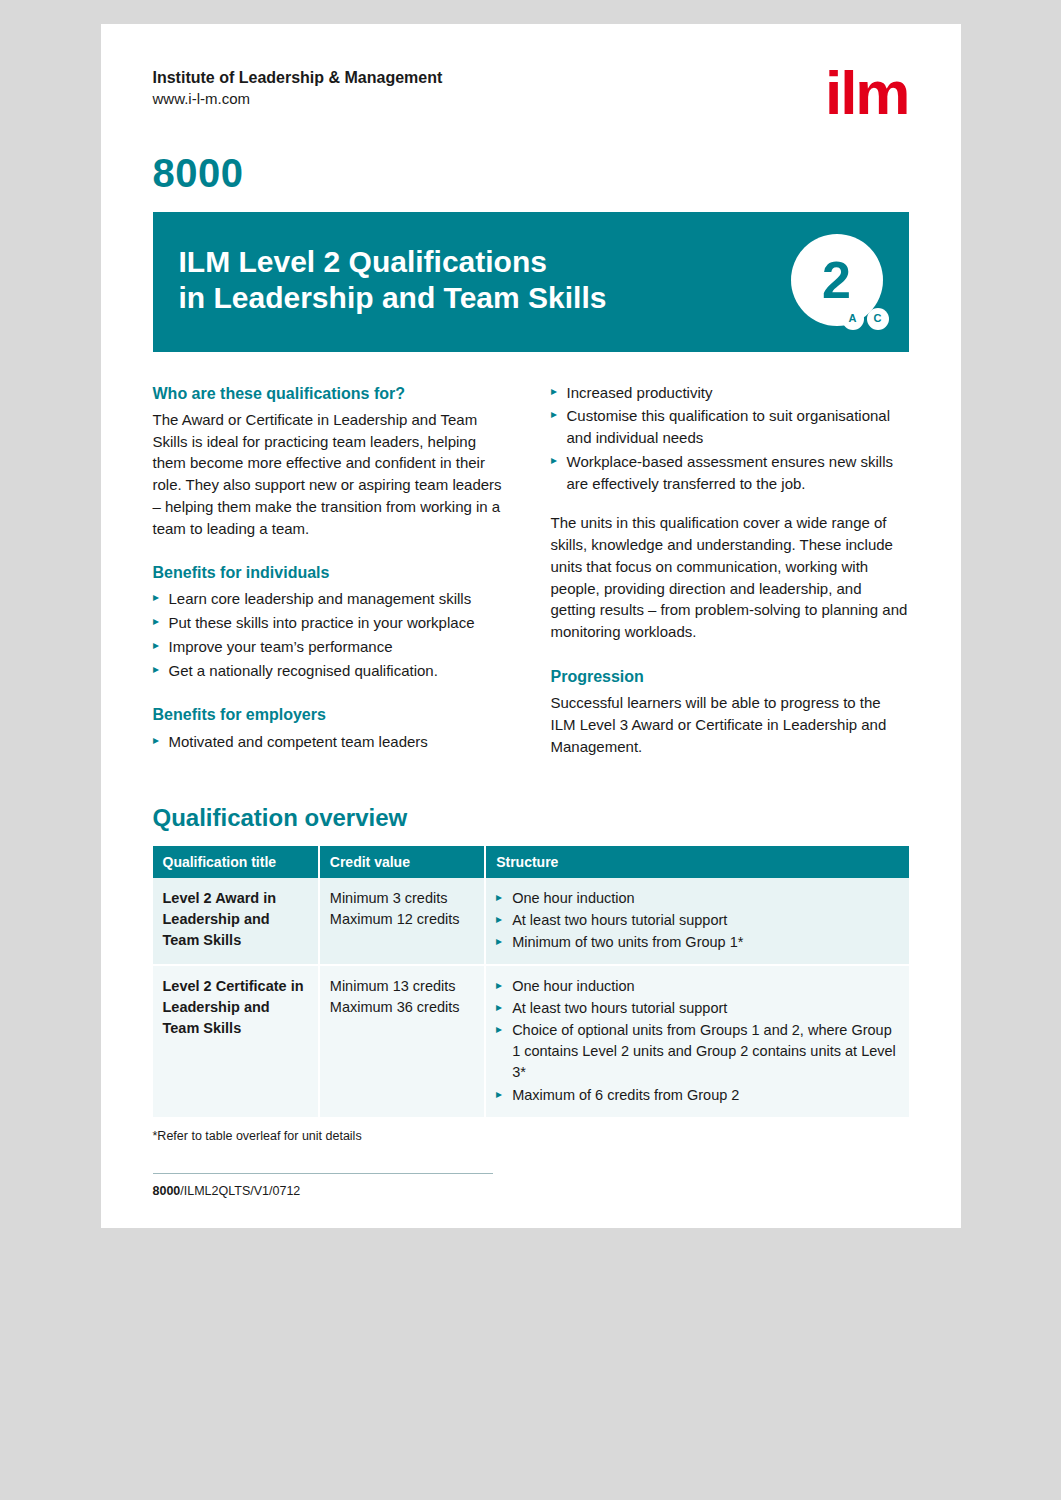Institute of Leadership & Management www.i-l-m.com
ilm
8000
ILM Level 2 Qualifications
in Leadership and Team Skills
2
AC
Who are these qualifications for?
The Award or Certificate in Leadership and Team Skills is ideal for practicing team leaders, helping them become more effective and confident in their role. They also support new or aspiring team leaders – helping them make the transition from working in a team to leading a team.
Benefits for individuals
Learn core leadership and management skills
Put these skills into practice in your workplace
Improve your team’s performance
Get a nationally recognised qualification.
Benefits for employers
Motivated and competent team leaders
Increased productivity
Customise this qualification to suit organisational and individual needs
Workplace-based assessment ensures new skills are effectively transferred to the job.
The units in this qualification cover a wide range of skills, knowledge and understanding. These include units that focus on communication, working with people, providing direction and leadership, and getting results – from problem-solving to planning and monitoring workloads.
Progression
Successful learners will be able to progress to the ILM Level 3 Award or Certificate in Leadership and Management.
Qualification overview
| Qualification title | Credit value | Structure |
| --- | --- | --- |
| Level 2 Award in Leadership and Team Skills | Minimum 3 credits Maximum 12 credits | One hour induction At least two hours tutorial support Minimum of two units from Group 1* |
| Level 2 Certificate in Leadership and Team Skills | Minimum 13 credits Maximum 36 credits | One hour induction At least two hours tutorial support Choice of optional units from Groups 1 and 2, where Group 1 contains Level 2 units and Group 2 contains units at Level 3* Maximum of 6 credits from Group 2 |
*Refer to table overleaf for unit details
8000/ILML2QLTS/V1/0712